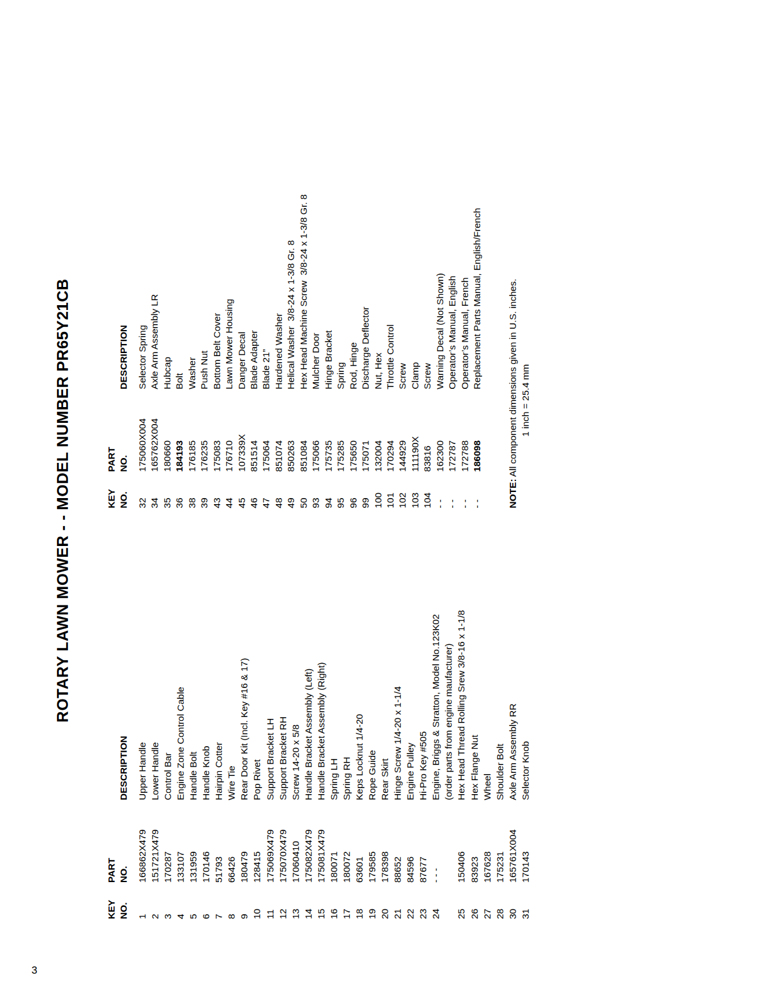ROTARY LAWN MOWER - - MODEL NUMBER PR65Y21CB
| KEY NO. | PART NO. | DESCRIPTION |
| --- | --- | --- |
| 1 | 166862X479 | Upper Handle |
| 2 | 151721X479 | Lower Handle |
| 3 | 170287 | Control Bar |
| 4 | 133107 | Engine Zone Control Cable |
| 5 | 131959 | Handle Bolt |
| 6 | 170146 | Handle Knob |
| 7 | 51793 | Hairpin Cotter |
| 8 | 66426 | Wire Tie |
| 9 | 180479 | Rear Door Kit (Incl. Key #16 & 17) |
| 10 | 128415 | Pop Rivet |
| 11 | 175069X479 | Support Bracket LH |
| 12 | 175070X479 | Support Bracket RH |
| 13 | 17060410 | Screw 14-20 x 5/8 |
| 14 | 175082X479 | Handle Bracket Assembly (Left) |
| 15 | 175081X479 | Handle Bracket Assembly (Right) |
| 16 | 180071 | Spring LH |
| 17 | 180072 | Spring RH |
| 18 | 63601 | Keps Locknut 1/4-20 |
| 19 | 179585 | Rope Guide |
| 20 | 178398 | Rear Skirt |
| 21 | 88652 | Hinge Screw 1/4-20 x 1-1/4 |
| 22 | 84596 | Engine Pulley |
| 23 | 87677 | Hi-Pro Key #505 |
| 24 | - - - | Engine, Briggs & Stratton, Model No.123K02 |
| | | (order parts from engine maufacturer) |
| 25 | 150406 | Hex Head Thread Rolling Srew 3/8-16 x 1-1/8 |
| 26 | 83923 | Hex Flange Nut |
| 27 | 167628 | Wheel |
| 28 | 175231 | Shoulder Bolt |
| 30 | 165761X004 | Axle Arm Assembly RR |
| 31 | 170143 | Selector Knob |
| KEY NO. | PART NO. | DESCRIPTION |
| --- | --- | --- |
| 32 | 175060X004 | Selector Spring |
| 34 | 165762X004 | Axle Arm Assembly LR |
| 35 | 180660 | Hubcap |
| 36 | 184193 | Bolt |
| 38 | 176185 | Washer |
| 39 | 176235 | Push Nut |
| 43 | 175083 | Bottom Belt Cover |
| 44 | 176710 | Lawn Mower Housing |
| 45 | 107339X | Danger Decal |
| 46 | 851514 | Blade Adapter |
| 47 | 175064 | Blade 21” |
| 48 | 851074 | Hardened Washer |
| 49 | 850263 | Helical Washer 3/8-24 x 1-3/8 Gr. 8 |
| 50 | 851084 | Hex Head Machine Screw 3/8-24 x 1-3/8 Gr. 8 |
| 93 | 175066 | Mulcher Door |
| 94 | 175735 | Hinge Bracket |
| 95 | 175285 | Spring |
| 96 | 175650 | Rod, Hinge |
| 99 | 175071 | Discharge Deflector |
| 100 | 132004 | Nut, Hex |
| 101 | 170294 | Throttle Control |
| 102 | 144929 | Screw |
| 103 | 111190X | Clamp |
| 104 | 83816 | Screw |
| - - | 162300 | Warning Decal (Not Shown) |
| - - | 172787 | Operator’s Manual, English |
| - - | 172788 | Operator’s Manual, French |
| - - | 186098 | Replacement Parts Manual, English/French |
| NOTE: All component dimensions given in U.S. inches. 1 inch = 25.4 mm |
3